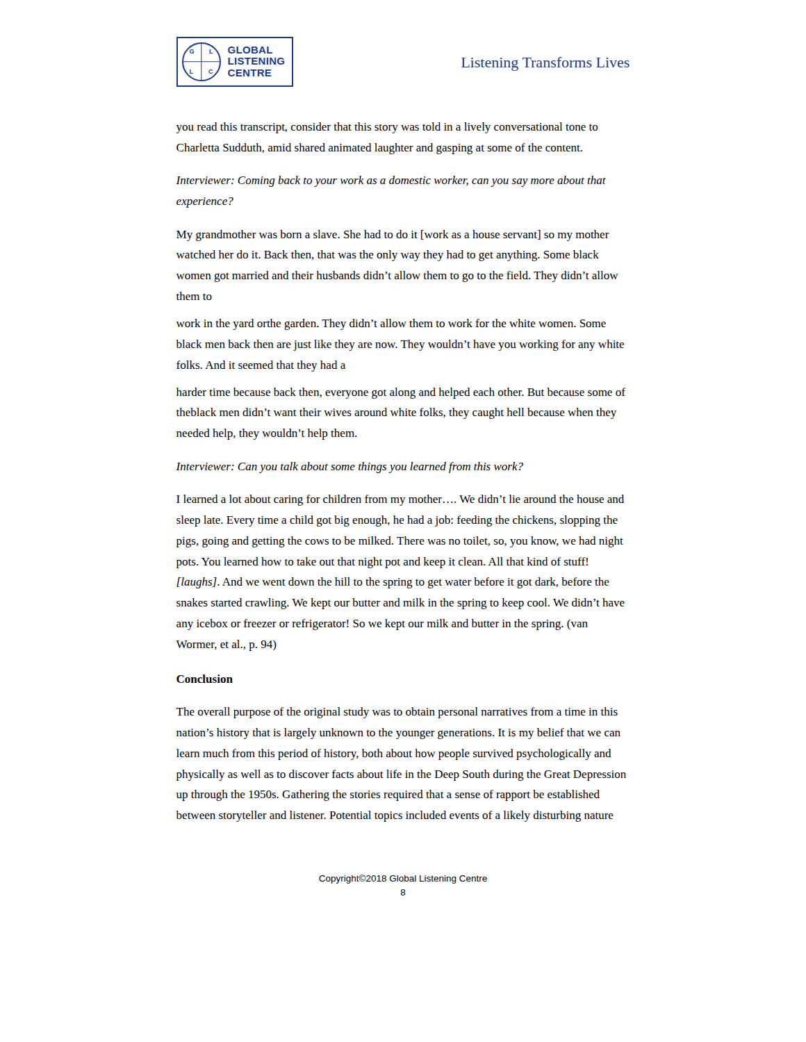G L L C
Global
Listening
Centre
Listening Transforms Lives
you read this transcript, consider that this story was told in a lively conversational tone to Charletta Sudduth, amid shared animated laughter and gasping at some of the content.
Interviewer: Coming back to your work as a domestic worker, can you say more about that experience?
My grandmother was born a slave. She had to do it [work as a house servant] so my mother watched her do it. Back then, that was the only way they had to get anything. Some black women got married and their husbands didn’t allow them to go to the field. They didn’t allow them to
work in the yard orthe garden. They didn’t allow them to work for the white women. Some black men back then are just like they are now. They wouldn’t have you working for any white folks. And it seemed that they had a
harder time because back then, everyone got along and helped each other. But because some of theblack men didn’t want their wives around white folks, they caught hell because when they needed help, they wouldn’t help them.
Interviewer: Can you talk about some things you learned from this work?
I learned a lot about caring for children from my mother…. We didn’t lie around the house and sleep late. Every time a child got big enough, he had a job: feeding the chickens, slopping the pigs, going and getting the cows to be milked. There was no toilet, so, you know, we had night pots. You learned how to take out that night pot and keep it clean. All that kind of stuff! [laughs]. And we went down the hill to the spring to get water before it got dark, before the snakes started crawling. We kept our butter and milk in the spring to keep cool. We didn’t have any icebox or freezer or refrigerator! So we kept our milk and butter in the spring. (van Wormer, et al., p. 94)
Conclusion
The overall purpose of the original study was to obtain personal narratives from a time in this nation’s history that is largely unknown to the younger generations. It is my belief that we can learn much from this period of history, both about how people survived psychologically and physically as well as to discover facts about life in the Deep South during the Great Depression up through the 1950s. Gathering the stories required that a sense of rapport be established between storyteller and listener. Potential topics included events of a likely disturbing nature
Copyright©2018 Global Listening Centre
8